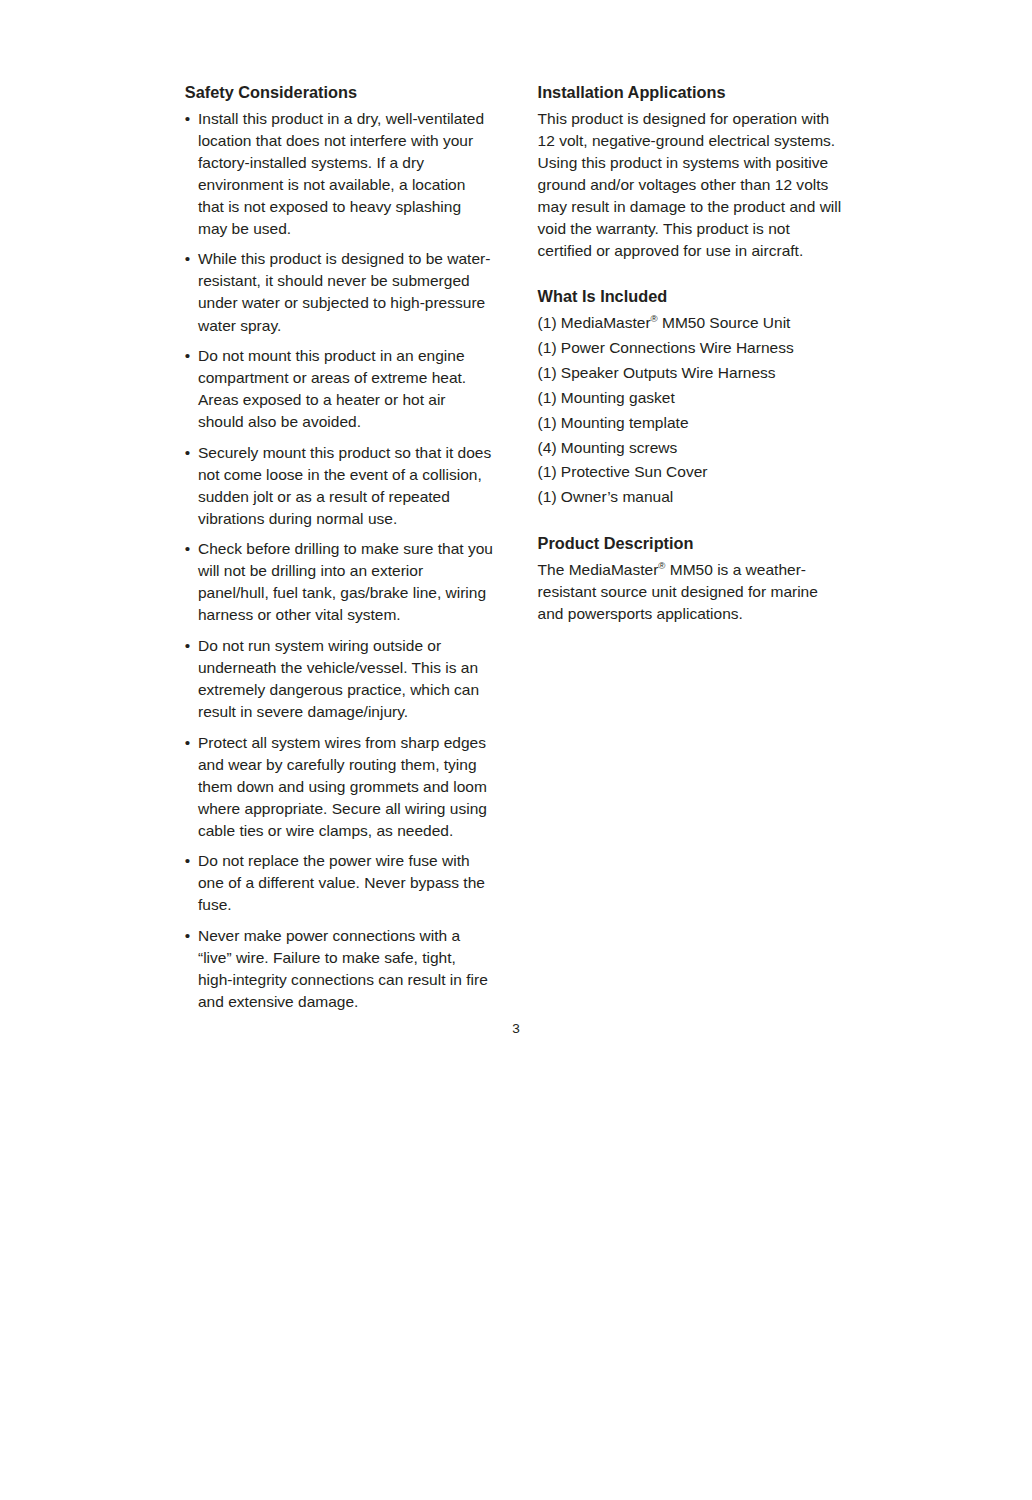Safety Considerations
Install this product in a dry, well-ventilated location that does not interfere with your factory-installed systems. If a dry environment is not available, a location that is not exposed to heavy splashing may be used.
While this product is designed to be water-resistant, it should never be submerged under water or subjected to high-pressure water spray.
Do not mount this product in an engine compartment or areas of extreme heat. Areas exposed to a heater or hot air should also be avoided.
Securely mount this product so that it does not come loose in the event of a collision, sudden jolt or as a result of repeated vibrations during normal use.
Check before drilling to make sure that you will not be drilling into an exterior panel/hull, fuel tank, gas/brake line, wiring harness or other vital system.
Do not run system wiring outside or underneath the vehicle/vessel. This is an extremely dangerous practice, which can result in severe damage/injury.
Protect all system wires from sharp edges and wear by carefully routing them, tying them down and using grommets and loom where appropriate. Secure all wiring using cable ties or wire clamps, as needed.
Do not replace the power wire fuse with one of a different value. Never bypass the fuse.
Never make power connections with a “live” wire. Failure to make safe, tight, high-integrity connections can result in fire and extensive damage.
Installation Applications
This product is designed for operation with 12 volt, negative-ground electrical systems. Using this product in systems with positive ground and/or voltages other than 12 volts may result in damage to the product and will void the warranty. This product is not certified or approved for use in aircraft.
What Is Included
(1) MediaMaster® MM50 Source Unit
(1) Power Connections Wire Harness
(1) Speaker Outputs Wire Harness
(1) Mounting gasket
(1) Mounting template
(4) Mounting screws
(1) Protective Sun Cover
(1) Owner’s manual
Product Description
The MediaMaster® MM50 is a weather-resistant source unit designed for marine and powersports applications.
3